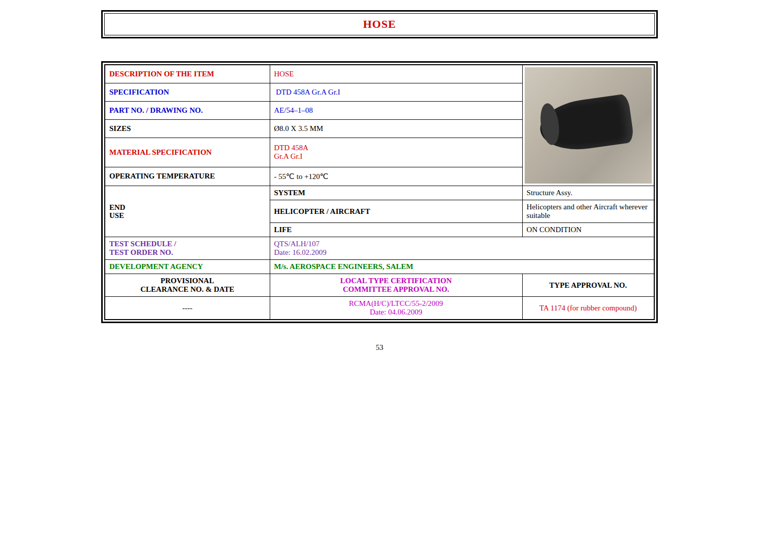HOSE
| DESCRIPTION OF THE ITEM | HOSE | |
| SPECIFICATION | DTD 458A Gr.A Gr.I |
| PART NO. / DRAWING NO. | AE/54–1–08 |
| SIZES | Ø8.0 X 3.5 MM |
| MATERIAL SPECIFICATION | DTD 458A Gr.A Gr.I |
| OPERATING TEMPERATURE | - 55℃ to +120℃ |
| END USE | SYSTEM | Structure Assy. |
| HELICOPTER / AIRCRAFT | Helicopters and other Aircraft wherever suitable |
| LIFE | ON CONDITION |
| TEST SCHEDULE / TEST ORDER NO. | QTS/ALH/107 Date: 16.02.2009 |
| DEVELOPMENT AGENCY | M/s. AEROSPACE ENGINEERS, SALEM |
| PROVISIONAL CLEARANCE NO. & DATE | LOCAL TYPE CERTIFICATION COMMITTEE APPROVAL NO. | TYPE APPROVAL NO. |
| ---- | RCMA(H/C)/LTCC/55-2/2009 Date: 04.06.2009 | TA 1174 (for rubber compound) |
53